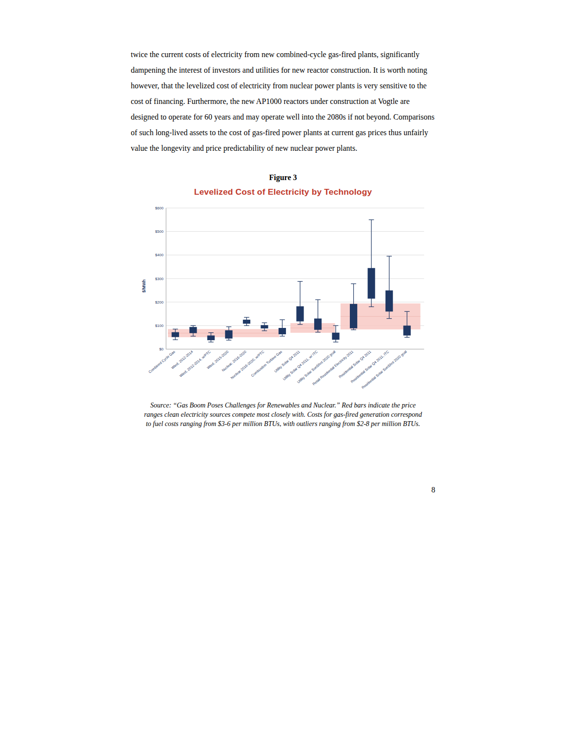twice the current costs of electricity from new combined-cycle gas-fired plants, significantly dampening the interest of investors and utilities for new reactor construction. It is worth noting however, that the levelized cost of electricity from nuclear power plants is very sensitive to the cost of financing. Furthermore, the new AP1000 reactors under construction at Vogtle are designed to operate for 60 years and may operate well into the 2080s if not beyond. Comparisons of such long-lived assets to the cost of gas-fired power plants at current gas prices thus unfairly value the longevity and price predictability of new nuclear power plants.
Figure 3
Levelized Cost of Electricity by Technology
$600 $500 $400 $300 $200 $100 $0 $/MWh Combined Cycle Gas Wind, 2012-2014 Wind, 2012-2014, w/PTC Wind, 2015-2020 Nuclear, 2016-2020 Nuclear 2016-2020, w/PTC Combustion Turbine Gas Utility Solar Q4 2011 Utility Solar Q4 2011, w/ ITC Utility Solar SunShot 2020 goal Retail Residential Electricity 2011 Residential Solar Q4 2011 Residential Solar Q4 2011, ITC Residential Solar SunShot 2020 goal
Source: “Gas Boom Poses Challenges for Renewables and Nuclear.” Red bars indicate the price ranges clean electricity sources compete most closely with. Costs for gas-fired generation correspond to fuel costs ranging from $3-6 per million BTUs, with outliers ranging from $2-8 per million BTUs.
8